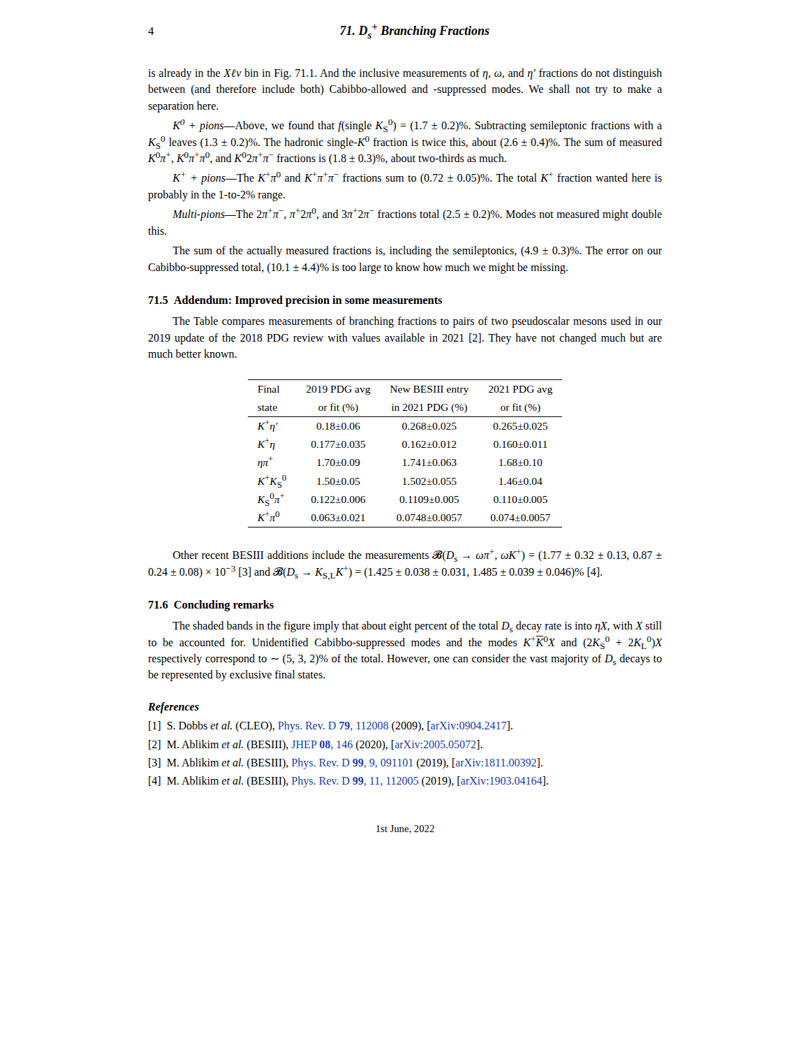4
71. Ds+ Branching Fractions
is already in the Xℓν bin in Fig. 71.1. And the inclusive measurements of η, ω, and η′ fractions do not distinguish between (and therefore include both) Cabibbo-allowed and -suppressed modes. We shall not try to make a separation here.
K0 + pions—Above, we found that f(single KS0) = (1.7 ± 0.2)%. Subtracting semileptonic fractions with a KS0 leaves (1.3 ± 0.2)%. The hadronic single-K0 fraction is twice this, about (2.6 ± 0.4)%. The sum of measured K0π+, K0π+π0, and K02π+π− fractions is (1.8 ± 0.3)%, about two-thirds as much.
K+ + pions—The K+π0 and K+π+π− fractions sum to (0.72 ± 0.05)%. The total K+ fraction wanted here is probably in the 1-to-2% range.
Multi-pions—The 2π+π−, π+2π0, and 3π+2π− fractions total (2.5 ± 0.2)%. Modes not measured might double this.
The sum of the actually measured fractions is, including the semileptonics, (4.9 ± 0.3)%. The error on our Cabibbo-suppressed total, (10.1 ± 4.4)% is too large to know how much we might be missing.
71.5 Addendum: Improved precision in some measurements
The Table compares measurements of branching fractions to pairs of two pseudoscalar mesons used in our 2019 update of the 2018 PDG review with values available in 2021 [2]. They have not changed much but are much better known.
| Final | 2019 PDG avg | New BESIII entry | 2021 PDG avg |
| --- | --- | --- | --- |
| state | or fit (%) | in 2021 PDG (%) | or fit (%) |
| K + η′ | 0.18±0.06 | 0.268±0.025 | 0.265±0.025 |
| K + η | 0.177±0.035 | 0.162±0.012 | 0.160±0.011 |
| ηπ + | 1.70±0.09 | 1.741±0.063 | 1.68±0.10 |
| K + K S 0 | 1.50±0.05 | 1.502±0.055 | 1.46±0.04 |
| K S 0 π + | 0.122±0.006 | 0.1109±0.005 | 0.110±0.005 |
| K + π 0 | 0.063±0.021 | 0.0748±0.0057 | 0.074±0.0057 |
Other recent BESIII additions include the measurements 𝓑(Ds → ωπ+, ωK+) = (1.77 ± 0.32 ± 0.13, 0.87 ± 0.24 ± 0.08) × 10−3 [3] and 𝓑(Ds → KS,LK+) = (1.425 ± 0.038 ± 0.031, 1.485 ± 0.039 ± 0.046)% [4].
71.6 Concluding remarks
The shaded bands in the figure imply that about eight percent of the total Ds decay rate is into ηX, with X still to be accounted for. Unidentified Cabibbo-suppressed modes and the modes K+K0X and (2KS0 + 2KL0)X respectively correspond to ∼ (5, 3, 2)% of the total. However, one can consider the vast majority of Ds decays to be represented by exclusive final states.
References
[1] S. Dobbs et al. (CLEO), Phys. Rev. D 79, 112008 (2009), [arXiv:0904.2417].
[2] M. Ablikim et al. (BESIII), JHEP 08, 146 (2020), [arXiv:2005.05072].
[3] M. Ablikim et al. (BESIII), Phys. Rev. D 99, 9, 091101 (2019), [arXiv:1811.00392].
[4] M. Ablikim et al. (BESIII), Phys. Rev. D 99, 11, 112005 (2019), [arXiv:1903.04164].
1st June, 2022